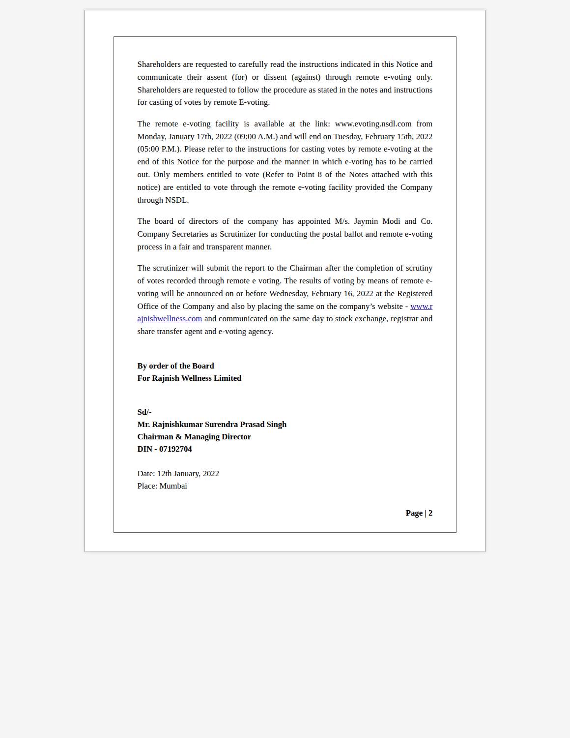Shareholders are requested to carefully read the instructions indicated in this Notice and communicate their assent (for) or dissent (against) through remote e-voting only. Shareholders are requested to follow the procedure as stated in the notes and instructions for casting of votes by remote E-voting.
The remote e-voting facility is available at the link: www.evoting.nsdl.com from Monday, January 17th, 2022 (09:00 A.M.) and will end on Tuesday, February 15th, 2022 (05:00 P.M.). Please refer to the instructions for casting votes by remote e-voting at the end of this Notice for the purpose and the manner in which e-voting has to be carried out. Only members entitled to vote (Refer to Point 8 of the Notes attached with this notice) are entitled to vote through the remote e-voting facility provided the Company through NSDL.
The board of directors of the company has appointed M/s. Jaymin Modi and Co. Company Secretaries as Scrutinizer for conducting the postal ballot and remote e-voting process in a fair and transparent manner.
The scrutinizer will submit the report to the Chairman after the completion of scrutiny of votes recorded through remote e voting. The results of voting by means of remote e-voting will be announced on or before Wednesday, February 16, 2022 at the Registered Office of the Company and also by placing the same on the company’s website - www.rajnishwellness.com and communicated on the same day to stock exchange, registrar and share transfer agent and e-voting agency.
By order of the Board
For Rajnish Wellness Limited
Sd/-
Mr. Rajnishkumar Surendra Prasad Singh
Chairman & Managing Director
DIN - 07192704
Date: 12th January, 2022
Place: Mumbai
Page | 2